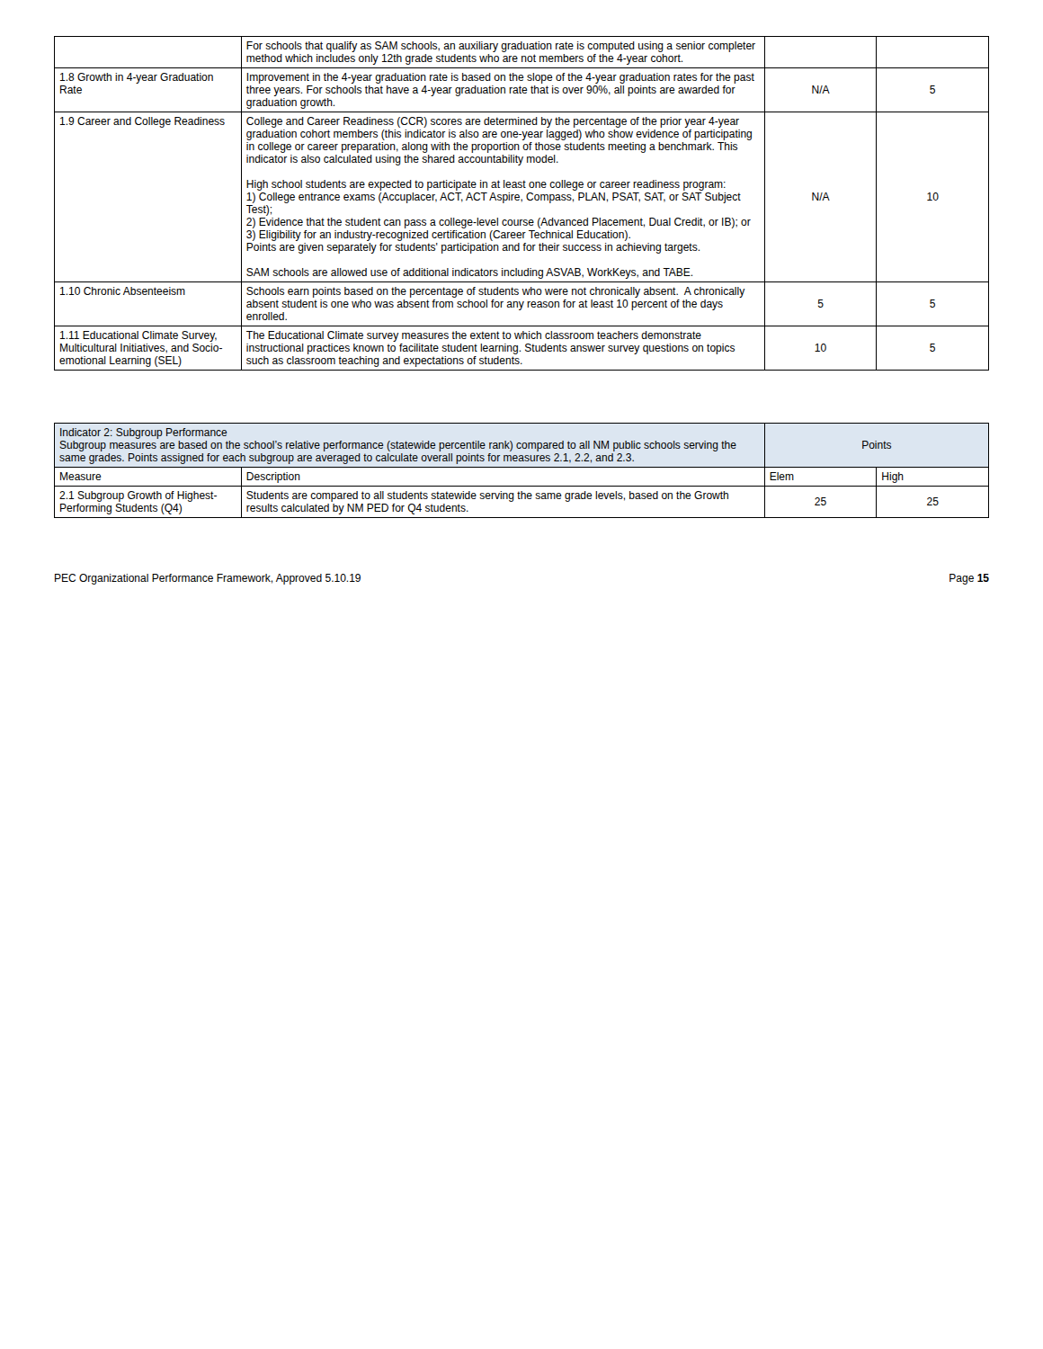| | For schools that qualify as SAM schools, an auxiliary graduation rate is computed using a senior completer method which includes only 12th grade students who are not members of the 4-year cohort. | | |
| 1.8 Growth in 4-year Graduation Rate | Improvement in the 4-year graduation rate is based on the slope of the 4-year graduation rates for the past three years. For schools that have a 4-year graduation rate that is over 90%, all points are awarded for graduation growth. | N/A | 5 |
| 1.9 Career and College Readiness | College and Career Readiness (CCR) scores are determined by the percentage of the prior year 4-year graduation cohort members (this indicator is also are one-year lagged) who show evidence of participating in college or career preparation, along with the proportion of those students meeting a benchmark. This indicator is also calculated using the shared accountability model. High school students are expected to participate in at least one college or career readiness program: 1) College entrance exams (Accuplacer, ACT, ACT Aspire, Compass, PLAN, PSAT, SAT, or SAT Subject Test); 2) Evidence that the student can pass a college-level course (Advanced Placement, Dual Credit, or IB); or 3) Eligibility for an industry-recognized certification (Career Technical Education). Points are given separately for students' participation and for their success in achieving targets. SAM schools are allowed use of additional indicators including ASVAB, WorkKeys, and TABE. | N/A | 10 |
| 1.10 Chronic Absenteeism | Schools earn points based on the percentage of students who were not chronically absent. A chronically absent student is one who was absent from school for any reason for at least 10 percent of the days enrolled. | 5 | 5 |
| 1.11 Educational Climate Survey, Multicultural Initiatives, and Socio-emotional Learning (SEL) | The Educational Climate survey measures the extent to which classroom teachers demonstrate instructional practices known to facilitate student learning. Students answer survey questions on topics such as classroom teaching and expectations of students. | 10 | 5 |
| Indicator 2: Subgroup Performance Subgroup measures are based on the school’s relative performance (statewide percentile rank) compared to all NM public schools serving the same grades. Points assigned for each subgroup are averaged to calculate overall points for measures 2.1, 2.2, and 2.3. | Points |
| Measure | Description | Elem | High |
| 2.1 Subgroup Growth of Highest- Performing Students (Q4) | Students are compared to all students statewide serving the same grade levels, based on the Growth results calculated by NM PED for Q4 students. | 25 | 25 |
PEC Organizational Performance Framework, Approved 5.10.19 Page 15